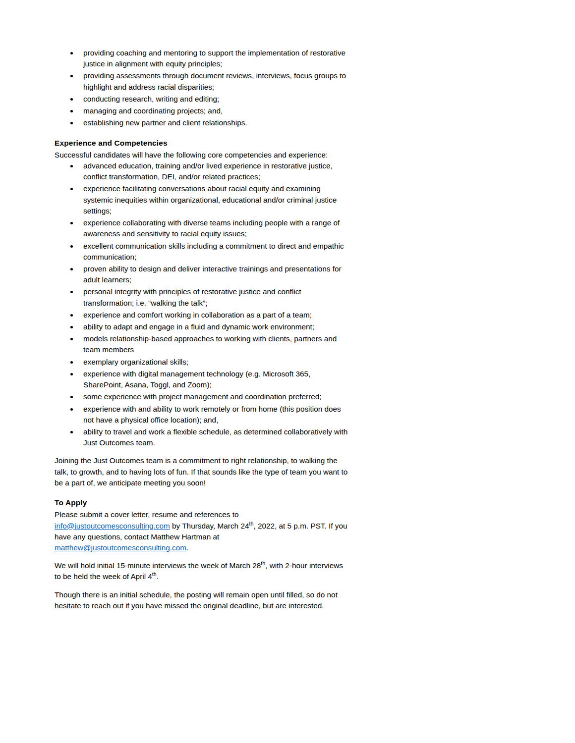providing coaching and mentoring to support the implementation of restorative justice in alignment with equity principles;
providing assessments through document reviews, interviews, focus groups to highlight and address racial disparities;
conducting research, writing and editing;
managing and coordinating projects; and,
establishing new partner and client relationships.
Experience and Competencies
Successful candidates will have the following core competencies and experience:
advanced education, training and/or lived experience in restorative justice, conflict transformation, DEI, and/or related practices;
experience facilitating conversations about racial equity and examining systemic inequities within organizational, educational and/or criminal justice settings;
experience collaborating with diverse teams including people with a range of awareness and sensitivity to racial equity issues;
excellent communication skills including a commitment to direct and empathic communication;
proven ability to design and deliver interactive trainings and presentations for adult learners;
personal integrity with principles of restorative justice and conflict transformation; i.e. “walking the talk”;
experience and comfort working in collaboration as a part of a team;
ability to adapt and engage in a fluid and dynamic work environment;
models relationship-based approaches to working with clients, partners and team members
exemplary organizational skills;
experience with digital management technology (e.g. Microsoft 365, SharePoint, Asana, Toggl, and Zoom);
some experience with project management and coordination preferred;
experience with and ability to work remotely or from home (this position does not have a physical office location); and,
ability to travel and work a flexible schedule, as determined collaboratively with Just Outcomes team.
Joining the Just Outcomes team is a commitment to right relationship, to walking the talk, to growth, and to having lots of fun. If that sounds like the type of team you want to be a part of, we anticipate meeting you soon!
To Apply
Please submit a cover letter, resume and references to info@justoutcomesconsulting.com by Thursday, March 24th, 2022, at 5 p.m. PST. If you have any questions, contact Matthew Hartman at matthew@justoutcomesconsulting.com.
We will hold initial 15-minute interviews the week of March 28th, with 2-hour interviews to be held the week of April 4th.
Though there is an initial schedule, the posting will remain open until filled, so do not hesitate to reach out if you have missed the original deadline, but are interested.